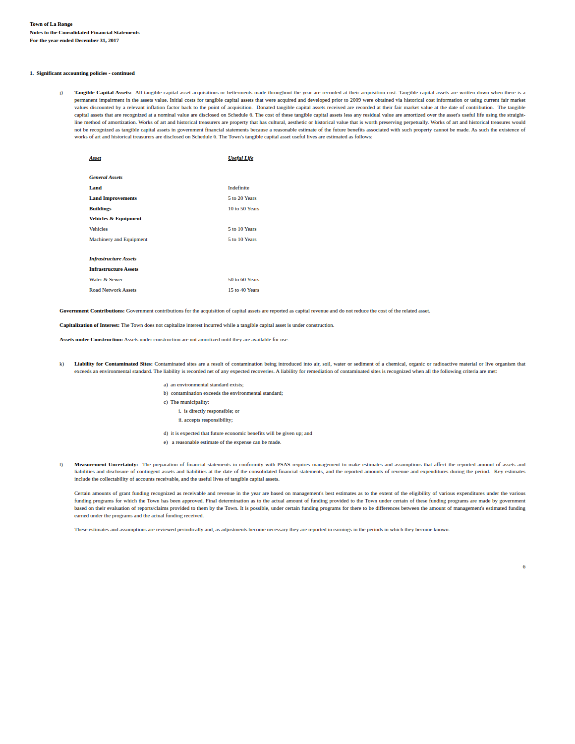Town of La Ronge
Notes to the Consolidated Financial Statements
For the year ended December 31, 2017
1. Significant accounting policies - continued
j)
Tangible Capital Assets: All tangible capital asset acquisitions or betterments made throughout the year are recorded at their acquisition cost. Tangible capital assets are written down when there is a permanent impairment in the assets value. Initial costs for tangible capital assets that were acquired and developed prior to 2009 were obtained via historical cost information or using current fair market values discounted by a relevant inflation factor back to the point of acquisition. Donated tangible capital assets received are recorded at their fair market value at the date of contribution. The tangible capital assets that are recognized at a nominal value are disclosed on Schedule 6. The cost of these tangible capital assets less any residual value are amortized over the asset's useful life using the straight-line method of amortization. Works of art and historical treasurers are property that has cultural, aesthetic or historical value that is worth preserving perpetually. Works of art and historical treasures would not be recognized as tangible capital assets in government financial statements because a reasonable estimate of the future benefits associated with such property cannot be made. As such the existence of works of art and historical treasurers are disclosed on Schedule 6. The Town's tangible capital asset useful lives are estimated as follows:
| Asset | Useful Life |
| General Assets | |
| Land | Indefinite |
| Land Improvements | 5 to 20 Years |
| Buildings | 10 to 50 Years |
| Vehicles & Equipment | |
| Vehicles | 5 to 10 Years |
| Machinery and Equipment | 5 to 10 Years |
| Infrastructure Assets | |
| Infrastructure Assets | |
| Water & Sewer | 50 to 60 Years |
| Road Network Assets | 15 to 40 Years |
Government Contributions: Government contributions for the acquisition of capital assets are reported as capital revenue and do not reduce the cost of the related asset.
Capitalization of Interest: The Town does not capitalize interest incurred while a tangible capital asset is under construction.
Assets under Construction: Assets under construction are not amortized until they are available for use.
k)
Liability for Contaminated Sites: Contaminated sites are a result of contamination being introduced into air, soil, water or sediment of a chemical, organic or radioactive material or live organism that exceeds an environmental standard. The liability is recorded net of any expected recoveries. A liability for remediation of contaminated sites is recognized when all the following criteria are met:
a) an environmental standard exists;
b) contamination exceeds the environmental standard;
c) The municipality:
i. is directly responsible; or
ii. accepts responsibility;
d) it is expected that future economic benefits will be given up; and
e) a reasonable estimate of the expense can be made.
l)
Measurement Uncertainty: The preparation of financial statements in conformity with PSAS requires management to make estimates and assumptions that affect the reported amount of assets and liabilities and disclosure of contingent assets and liabilities at the date of the consolidated financial statements, and the reported amounts of revenue and expenditures during the period. Key estimates include the collectability of accounts receivable, and the useful lives of tangible capital assets.
Certain amounts of grant funding recognized as receivable and revenue in the year are based on management's best estimates as to the extent of the eligibility of various expenditures under the various funding programs for which the Town has been approved. Final determination as to the actual amount of funding provided to the Town under certain of these funding programs are made by government based on their evaluation of reports/claims provided to them by the Town. It is possible, under certain funding programs for there to be differences between the amount of management's estimated funding earned under the programs and the actual funding received.
These estimates and assumptions are reviewed periodically and, as adjustments become necessary they are reported in earnings in the periods in which they become known.
6